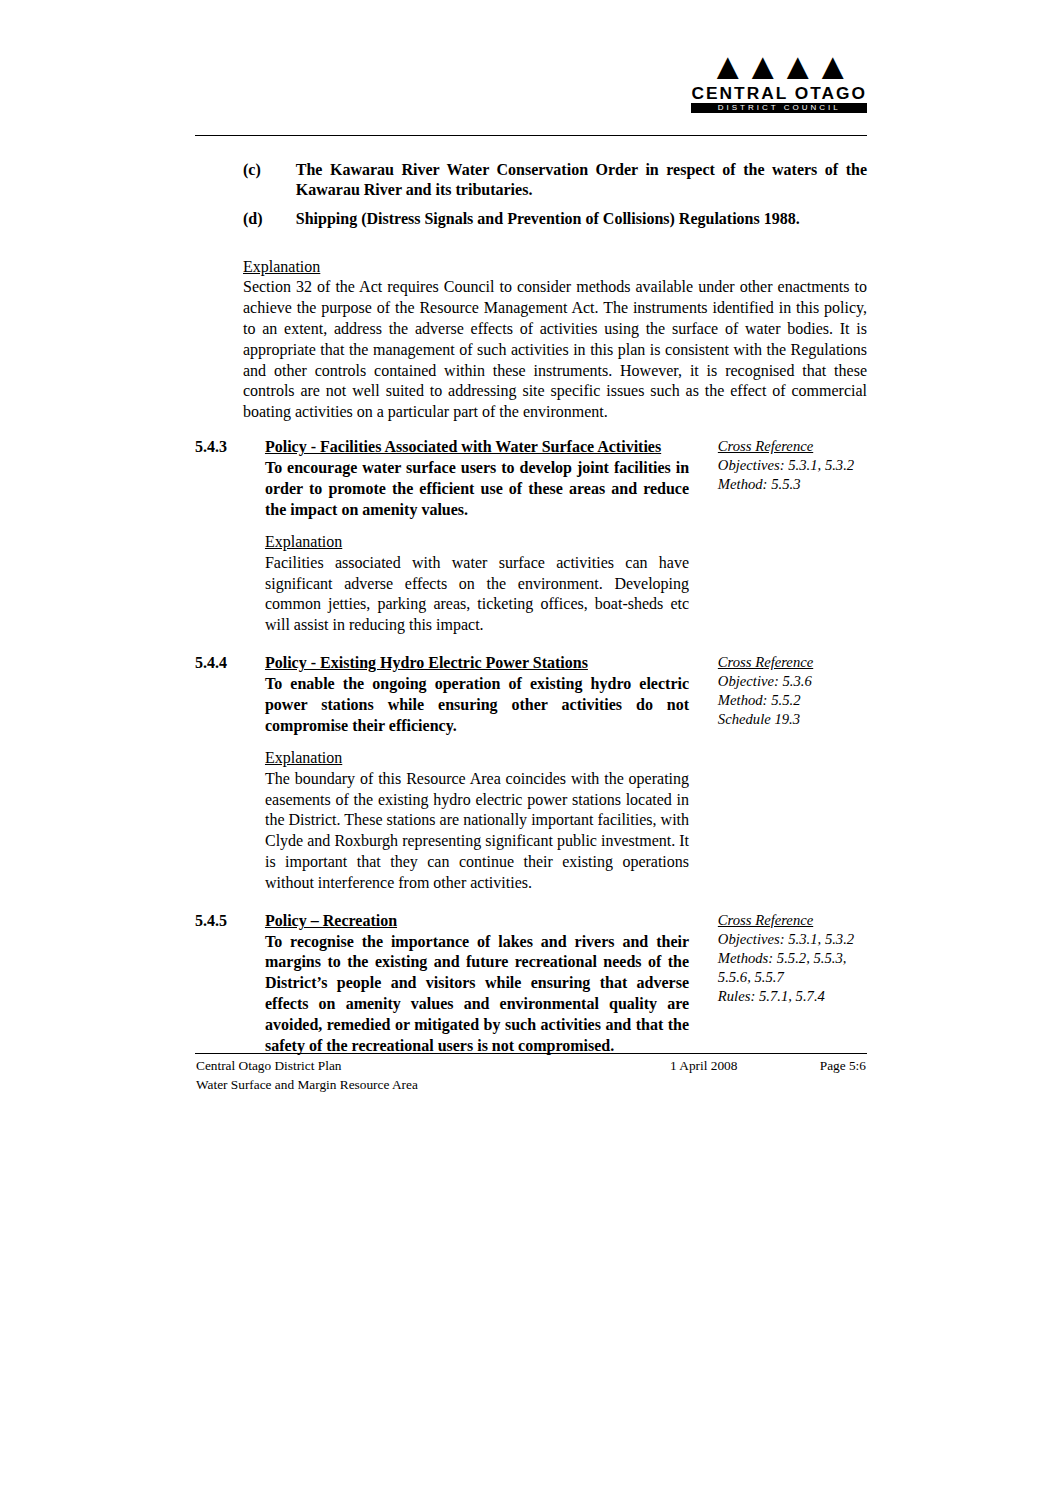▲▲▲▲
CENTRAL OTAGO
DISTRICT COUNCIL
| (c) | The Kawarau River Water Conservation Order in respect of the waters of the Kawarau River and its tributaries. |
| (d) | Shipping (Distress Signals and Prevention of Collisions) Regulations 1988. |
Explanation
Section 32 of the Act requires Council to consider methods available under other enactments to achieve the purpose of the Resource Management Act. The instruments identified in this policy, to an extent, address the adverse effects of activities using the surface of water bodies. It is appropriate that the management of such activities in this plan is consistent with the Regulations and other controls contained within these instruments. However, it is recognised that these controls are not well suited to addressing site specific issues such as the effect of commercial boating activities on a particular part of the environment.
5.4.3
Policy - Facilities Associated with Water Surface Activities
To encourage water surface users to develop joint facilities in order to promote the efficient use of these areas and reduce the impact on amenity values.
Explanation
Facilities associated with water surface activities can have significant adverse effects on the environment. Developing common jetties, parking areas, ticketing offices, boat-sheds etc will assist in reducing this impact.
Cross Reference
Objectives: 5.3.1, 5.3.2
Method: 5.5.3
5.4.4
Policy - Existing Hydro Electric Power Stations
To enable the ongoing operation of existing hydro electric power stations while ensuring other activities do not compromise their efficiency.
Explanation
The boundary of this Resource Area coincides with the operating easements of the existing hydro electric power stations located in the District. These stations are nationally important facilities, with Clyde and Roxburgh representing significant public investment. It is important that they can continue their existing operations without interference from other activities.
Cross Reference
Objective: 5.3.6
Method: 5.5.2
Schedule 19.3
5.4.5
Policy – Recreation
To recognise the importance of lakes and rivers and their margins to the existing and future recreational needs of the District’s people and visitors while ensuring that adverse effects on amenity values and environmental quality are avoided, remedied or mitigated by such activities and that the safety of the recreational users is not compromised.
Cross Reference
Objectives: 5.3.1, 5.3.2
Methods: 5.5.2, 5.5.3, 5.5.6, 5.5.7
Rules: 5.7.1, 5.7.4
| Central Otago District Plan | 1 April 2008 | Page 5:6 |
| Water Surface and Margin Resource Area | | |